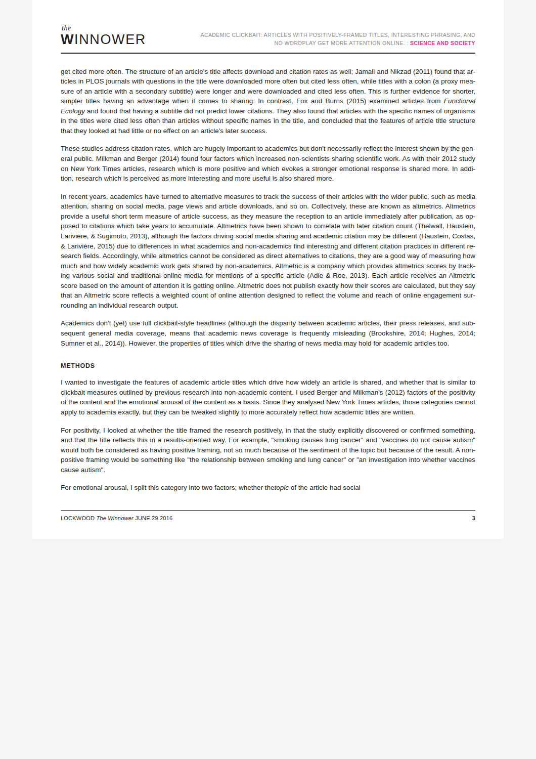the WINNOWER
Academic clickbait: articles with positively-framed titles, interesting phrasing, and
no wordplay get more attention online. : Science and Society
get cited more often. The structure of an article's title affects download and citation rates as well; Jamali and Nikzad (2011) found that articles in PLOS journals with questions in the title were downloaded more often but cited less often, while titles with a colon (a proxy measure of an article with a secondary subtitle) were longer and were downloaded and cited less often. This is further evidence for shorter, simpler titles having an advantage when it comes to sharing. In contrast, Fox and Burns (2015) examined articles from Functional Ecology and found that having a subtitle did not predict lower citations. They also found that articles with the specific names of organisms in the titles were cited less often than articles without specific names in the title, and concluded that the features of article title structure that they looked at had little or no effect on an article's later success.
These studies address citation rates, which are hugely important to academics but don't necessarily reflect the interest shown by the general public. Milkman and Berger (2014) found four factors which increased non-scientists sharing scientific work. As with their 2012 study on New York Times articles, research which is more positive and which evokes a stronger emotional response is shared more. In addition, research which is perceived as more interesting and more useful is also shared more.
In recent years, academics have turned to alternative measures to track the success of their articles with the wider public, such as media attention, sharing on social media, page views and article downloads, and so on. Collectively, these are known as altmetrics. Altmetrics provide a useful short term measure of article success, as they measure the reception to an article immediately after publication, as opposed to citations which take years to accumulate. Altmetrics have been shown to correlate with later citation count (Thelwall, Haustein, Larivière, & Sugimoto, 2013), although the factors driving social media sharing and academic citation may be different (Haustein, Costas, & Larivière, 2015) due to differences in what academics and non-academics find interesting and different citation practices in different research fields. Accordingly, while altmetrics cannot be considered as direct alternatives to citations, they are a good way of measuring how much and how widely academic work gets shared by non-academics. Altmetric is a company which provides altmetrics scores by tracking various social and traditional online media for mentions of a specific article (Adie & Roe, 2013). Each article receives an Altmetric score based on the amount of attention it is getting online. Altmetric does not publish exactly how their scores are calculated, but they say that an Altmetric score reflects a weighted count of online attention designed to reflect the volume and reach of online engagement surrounding an individual research output.
Academics don't (yet) use full clickbait-style headlines (although the disparity between academic articles, their press releases, and subsequent general media coverage, means that academic news coverage is frequently misleading (Brookshire, 2014; Hughes, 2014; Sumner et al., 2014)). However, the properties of titles which drive the sharing of news media may hold for academic articles too.
Methods
I wanted to investigate the features of academic article titles which drive how widely an article is shared, and whether that is similar to clickbait measures outlined by previous research into non-academic content. I used Berger and Milkman's (2012) factors of the positivity of the content and the emotional arousal of the content as a basis. Since they analysed New York Times articles, those categories cannot apply to academia exactly, but they can be tweaked slightly to more accurately reflect how academic titles are written.
For positivity, I looked at whether the title framed the research positively, in that the study explicitly discovered or confirmed something, and that the title reflects this in a results-oriented way. For example, "smoking causes lung cancer" and "vaccines do not cause autism" would both be considered as having positive framing, not so much because of the sentiment of the topic but because of the result. A non-positive framing would be something like "the relationship between smoking and lung cancer" or "an investigation into whether vaccines cause autism".
For emotional arousal, I split this category into two factors; whether thetopic of the article had social
LOCKWOOD The Winnower JUNE 29 2016
3